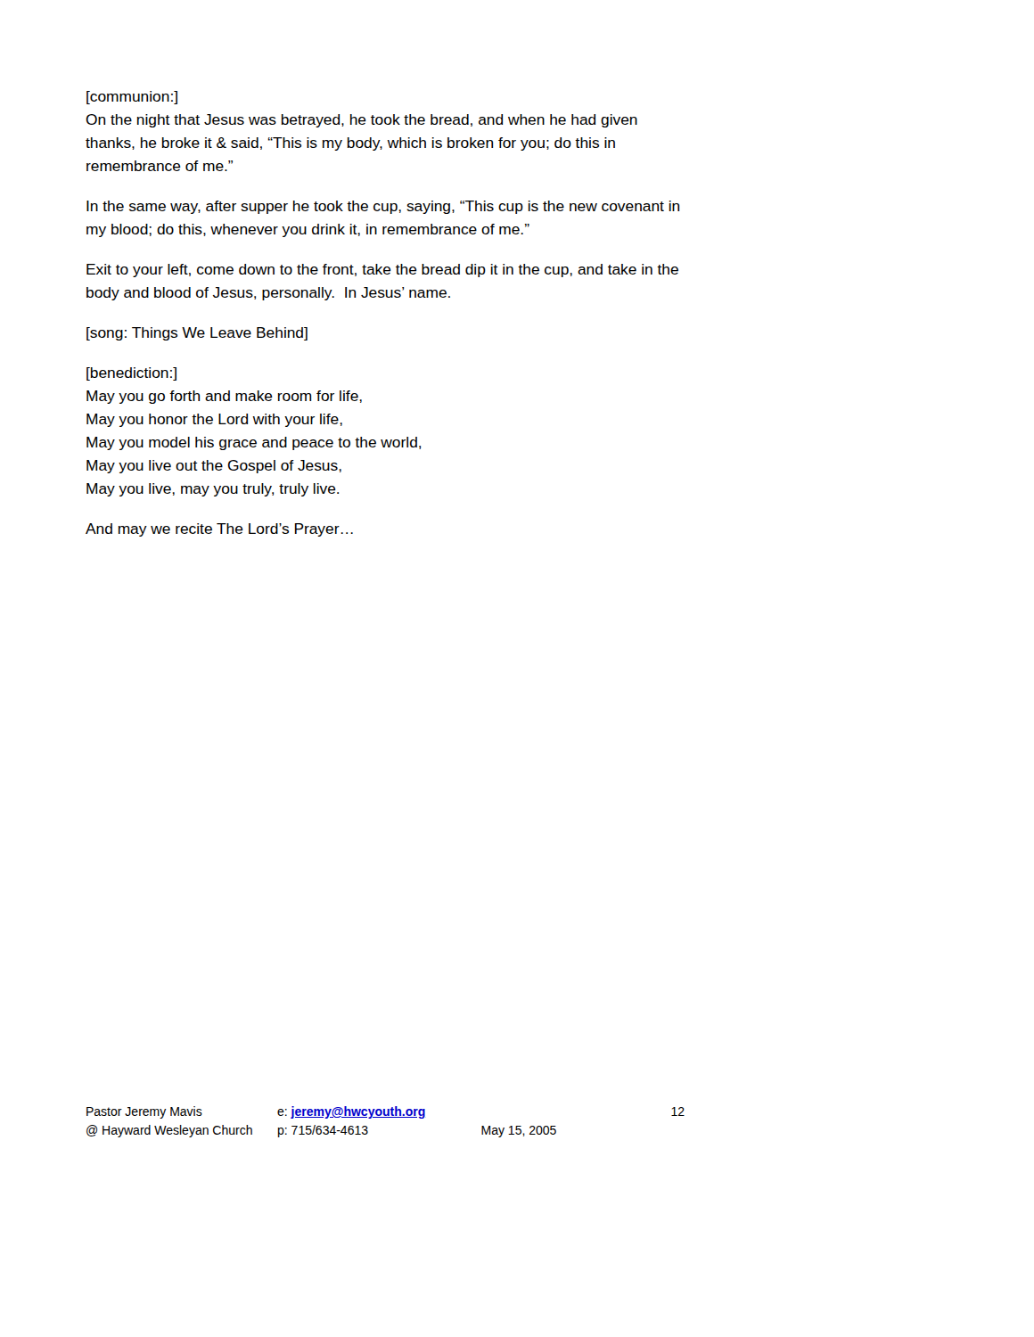[communion:]
On the night that Jesus was betrayed, he took the bread, and when he had given thanks, he broke it & said, “This is my body, which is broken for you; do this in remembrance of me.”
In the same way, after supper he took the cup, saying, “This cup is the new covenant in my blood; do this, whenever you drink it, in remembrance of me.”
Exit to your left, come down to the front, take the bread dip it in the cup, and take in the body and blood of Jesus, personally. In Jesus’ name.
[song: Things We Leave Behind]
[benediction:] May you go forth and make room for life, May you honor the Lord with your life, May you model his grace and peace to the world, May you live out the Gospel of Jesus, May you live, may you truly, truly live.
And may we recite The Lord’s Prayer…
| Pastor Jeremy Mavis | e: jeremy@hwcyouth.org | | 12 |
| @ Hayward Wesleyan Church | p: 715/634-4613 | May 15, 2005 | |